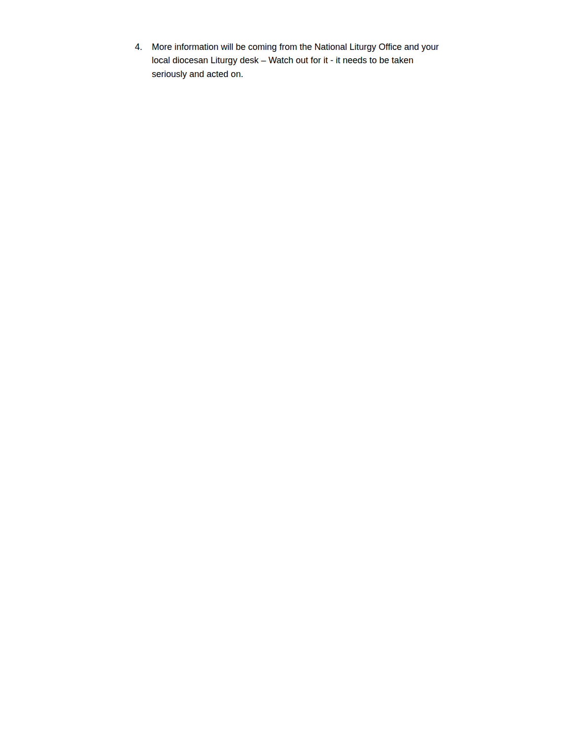4. More information will be coming from the National Liturgy Office and your local diocesan Liturgy desk – Watch out for it - it needs to be taken seriously and acted on.